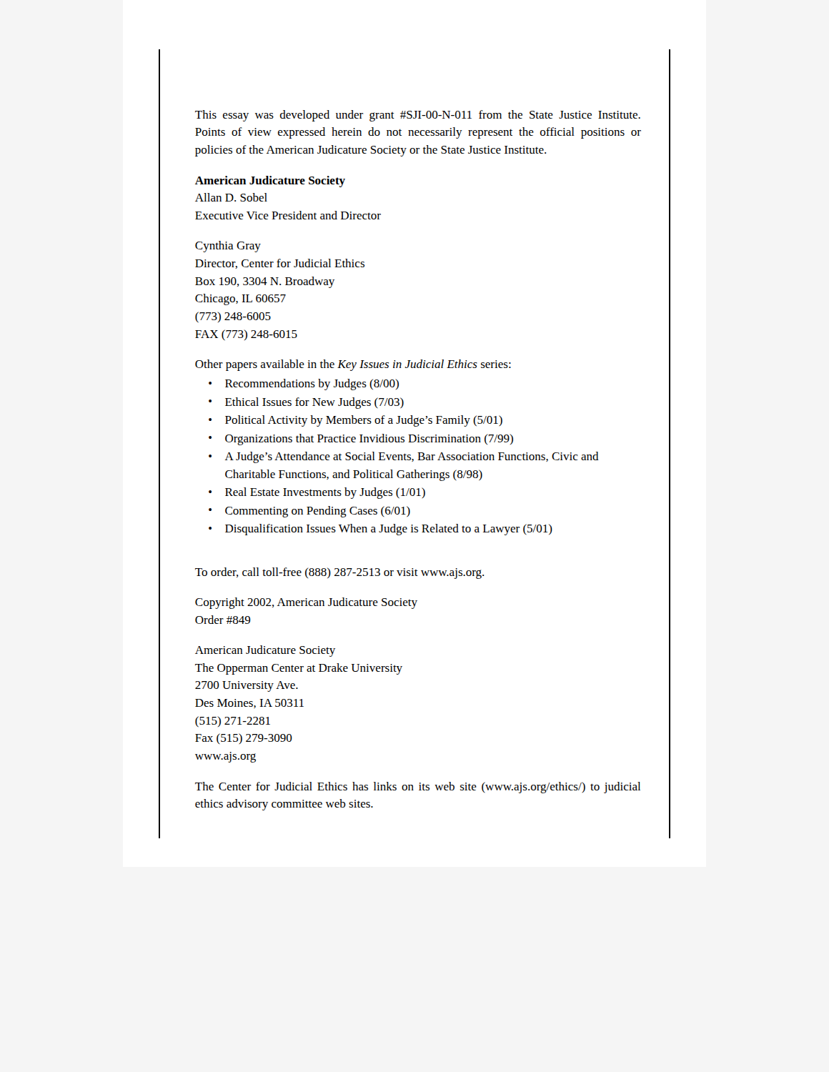This essay was developed under grant #SJI-00-N-011 from the State Justice Institute. Points of view expressed herein do not necessarily represent the official positions or policies of the American Judicature Society or the State Justice Institute.
American Judicature Society
Allan D. Sobel
Executive Vice President and Director
Cynthia Gray
Director, Center for Judicial Ethics
Box 190, 3304 N. Broadway
Chicago, IL 60657
(773) 248-6005
FAX (773) 248-6015
Other papers available in the Key Issues in Judicial Ethics series:
Recommendations by Judges (8/00)
Ethical Issues for New Judges (7/03)
Political Activity by Members of a Judge’s Family (5/01)
Organizations that Practice Invidious Discrimination (7/99)
A Judge’s Attendance at Social Events, Bar Association Functions, Civic and Charitable Functions, and Political Gatherings (8/98)
Real Estate Investments by Judges (1/01)
Commenting on Pending Cases (6/01)
Disqualification Issues When a Judge is Related to a Lawyer (5/01)
To order, call toll-free (888) 287-2513 or visit www.ajs.org.
Copyright 2002, American Judicature Society
Order #849
American Judicature Society
The Opperman Center at Drake University
2700 University Ave.
Des Moines, IA 50311
(515) 271-2281
Fax (515) 279-3090
www.ajs.org
The Center for Judicial Ethics has links on its web site (www.ajs.org/ethics/) to judicial ethics advisory committee web sites.